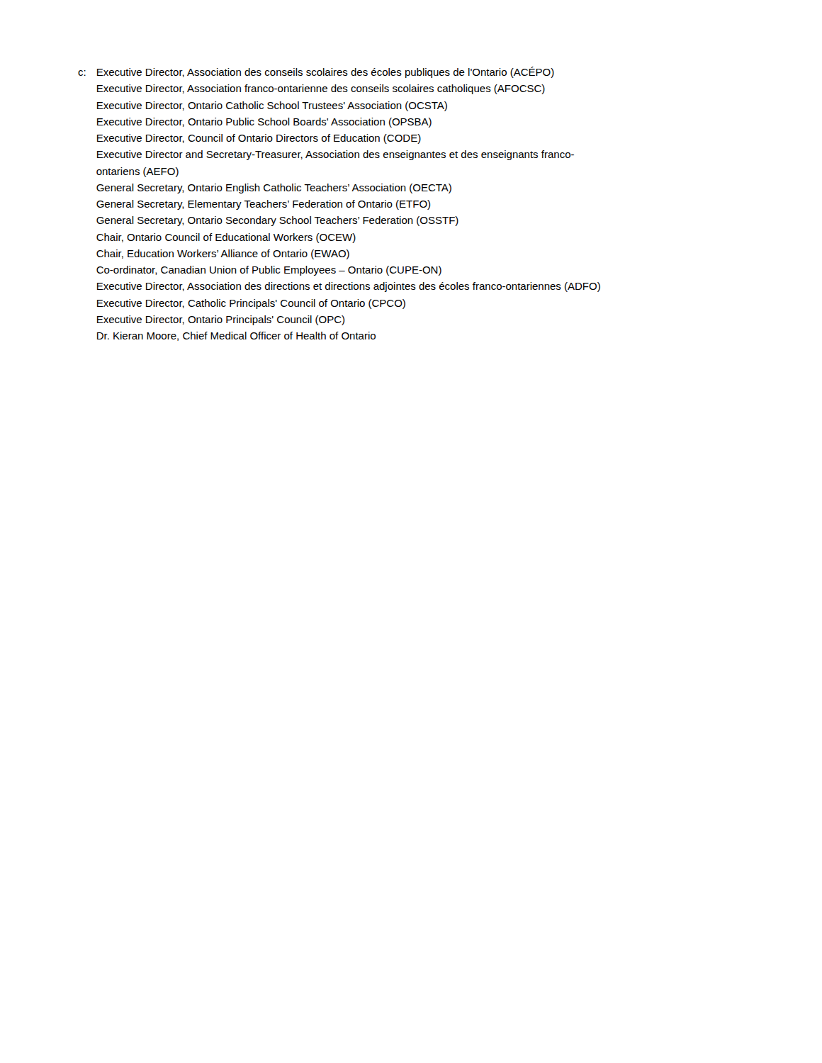c:
Executive Director, Association des conseils scolaires des écoles publiques de l'Ontario (ACÉPO)
Executive Director, Association franco-ontarienne des conseils scolaires catholiques (AFOCSC)
Executive Director, Ontario Catholic School Trustees' Association (OCSTA)
Executive Director, Ontario Public School Boards' Association (OPSBA)
Executive Director, Council of Ontario Directors of Education (CODE)
Executive Director and Secretary-Treasurer, Association des enseignantes et des enseignants franco-ontariens (AEFO)
General Secretary, Ontario English Catholic Teachers’ Association (OECTA)
General Secretary, Elementary Teachers’ Federation of Ontario (ETFO)
General Secretary, Ontario Secondary School Teachers’ Federation (OSSTF)
Chair, Ontario Council of Educational Workers (OCEW)
Chair, Education Workers’ Alliance of Ontario (EWAO)
Co-ordinator, Canadian Union of Public Employees – Ontario (CUPE-ON)
Executive Director, Association des directions et directions adjointes des écoles franco-ontariennes (ADFO)
Executive Director, Catholic Principals' Council of Ontario (CPCO)
Executive Director, Ontario Principals' Council (OPC)
Dr. Kieran Moore, Chief Medical Officer of Health of Ontario